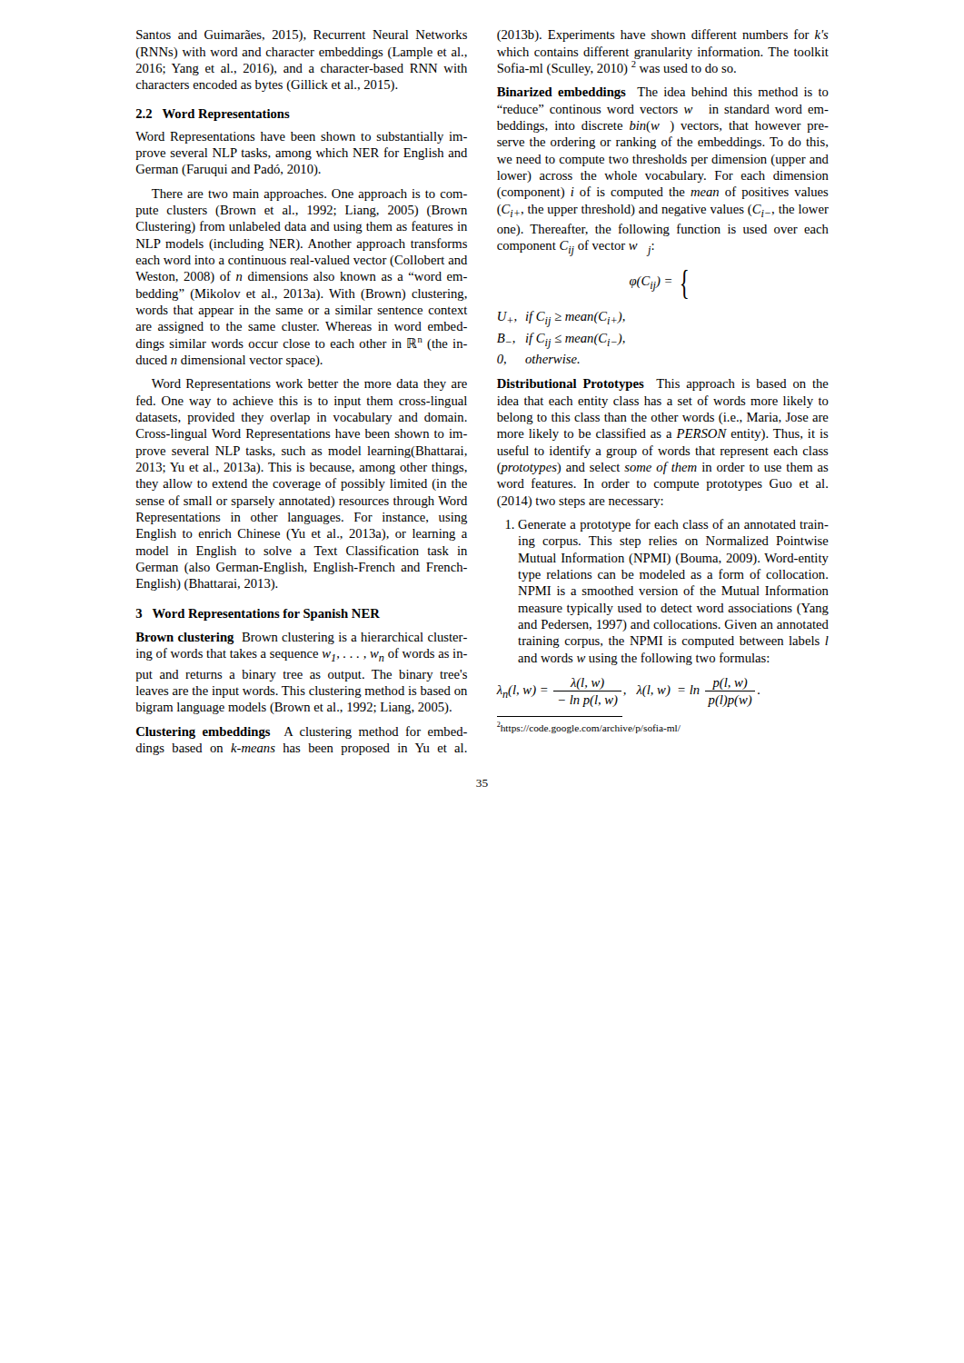Santos and Guimarães, 2015), Recurrent Neural Networks (RNNs) with word and character embeddings (Lample et al., 2016; Yang et al., 2016), and a character-based RNN with characters encoded as bytes (Gillick et al., 2015).
2.2 Word Representations
Word Representations have been shown to substantially improve several NLP tasks, among which NER for English and German (Faruqui and Padó, 2010).
There are two main approaches. One approach is to compute clusters (Brown et al., 1992; Liang, 2005) (Brown Clustering) from unlabeled data and using them as features in NLP models (including NER). Another approach transforms each word into a continuous real-valued vector (Collobert and Weston, 2008) of n dimensions also known as a “word embedding” (Mikolov et al., 2013a). With (Brown) clustering, words that appear in the same or a similar sentence context are assigned to the same cluster. Whereas in word embeddings similar words occur close to each other in ℝn (the induced n dimensional vector space).
Word Representations work better the more data they are fed. One way to achieve this is to input them cross-lingual datasets, provided they overlap in vocabulary and domain. Cross-lingual Word Representations have been shown to improve several NLP tasks, such as model learning(Bhattarai, 2013; Yu et al., 2013a). This is because, among other things, they allow to extend the coverage of possibly limited (in the sense of small or sparsely annotated) resources through Word Representations in other languages. For instance, using English to enrich Chinese (Yu et al., 2013a), or learning a model in English to solve a Text Classification task in German (also German-English, English-French and French-English) (Bhattarai, 2013).
3 Word Representations for Spanish NER
Brown clustering Brown clustering is a hierarchical clustering of words that takes a sequence w1, . . . , wn of words as input and returns a binary tree as output. The binary tree's leaves are the input words. This clustering method is based on bigram language models (Brown et al., 1992; Liang, 2005).
Clustering embeddings A clustering method for embeddings based on k-means has been proposed in Yu et al. (2013b). Experiments have shown different numbers for k's which contains different granularity information. The toolkit Sofia-ml (Sculley, 2010) 2 was used to do so.
Binarized embeddings The idea behind this method is to “reduce” continous word vectors w⃗ in standard word embeddings, into discrete bin(w⃗) vectors, that however preserve the ordering or ranking of the embeddings. To do this, we need to compute two thresholds per dimension (upper and lower) across the whole vocabulary. For each dimension (component) i of is computed the mean of positives values (Ci+, the upper threshold) and negative values (Ci−, the lower one). Thereafter, the following function is used over each component Cij of vector w⃗j:
φ(Cij) = {
| U + , | if C ij ≥ mean(C i+ ), |
| B − , | if C ij ≤ mean(C i− ), |
| 0, | otherwise. |
Distributional Prototypes This approach is based on the idea that each entity class has a set of words more likely to belong to this class than the other words (i.e., Maria, Jose are more likely to be classified as a PERSON entity). Thus, it is useful to identify a group of words that represent each class (prototypes) and select some of them in order to use them as word features. In order to compute prototypes Guo et al. (2014) two steps are necessary:
Generate a prototype for each class of an annotated training corpus. This step relies on Normalized Pointwise Mutual Information (NPMI) (Bouma, 2009). Word-entity type relations can be modeled as a form of collocation. NPMI is a smoothed version of the Mutual Information measure typically used to detect word associations (Yang and Pedersen, 1997) and collocations. Given an annotated training corpus, the NPMI is computed between labels l and words w using the following two formulas:
λn(l, w) = λ(l, w)− ln p(l, w), λ(l, w) = ln p(l, w) p(l)p(w).
2https://code.google.com/archive/p/sofia-ml/
35